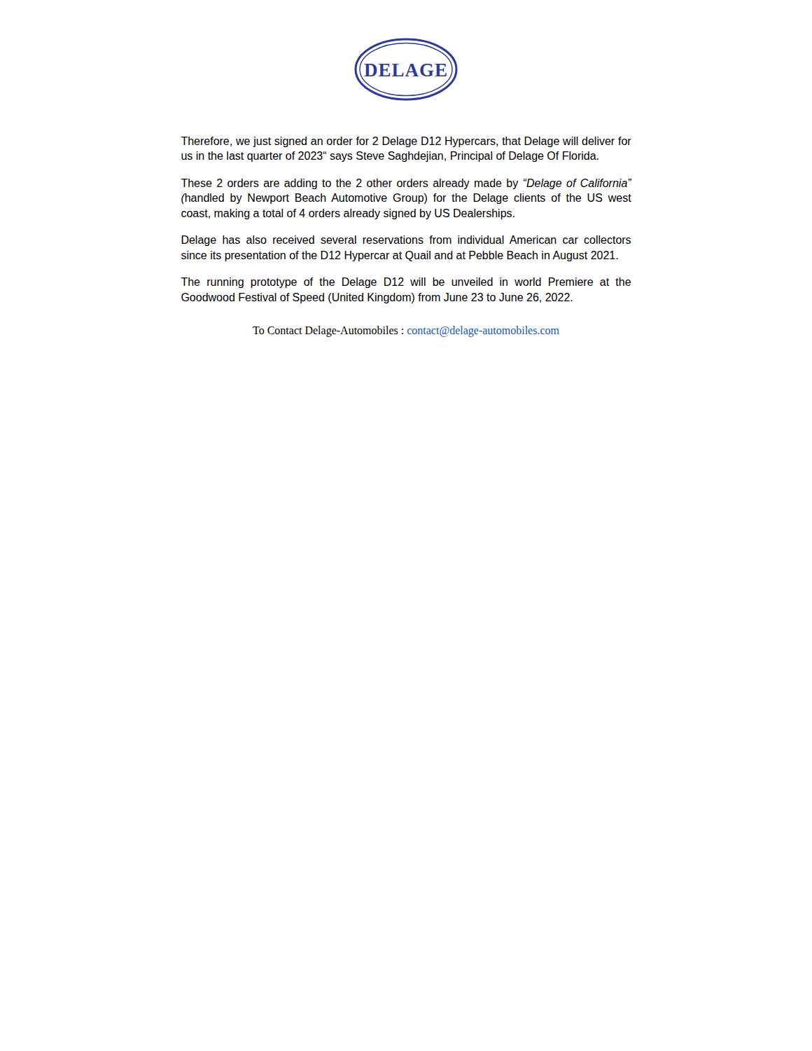DELAGE
Therefore, we just signed an order for 2 Delage D12 Hypercars, that Delage will deliver for us in the last quarter of 2023“ says Steve Saghdejian, Principal of Delage Of Florida.
These 2 orders are adding to the 2 other orders already made by “Delage of California” (handled by Newport Beach Automotive Group) for the Delage clients of the US west coast, making a total of 4 orders already signed by US Dealerships.
Delage has also received several reservations from individual American car collectors since its presentation of the D12 Hypercar at Quail and at Pebble Beach in August 2021.
The running prototype of the Delage D12 will be unveiled in world Premiere at the Goodwood Festival of Speed (United Kingdom) from June 23 to June 26, 2022.
To Contact Delage-Automobiles : contact@delage-automobiles.com